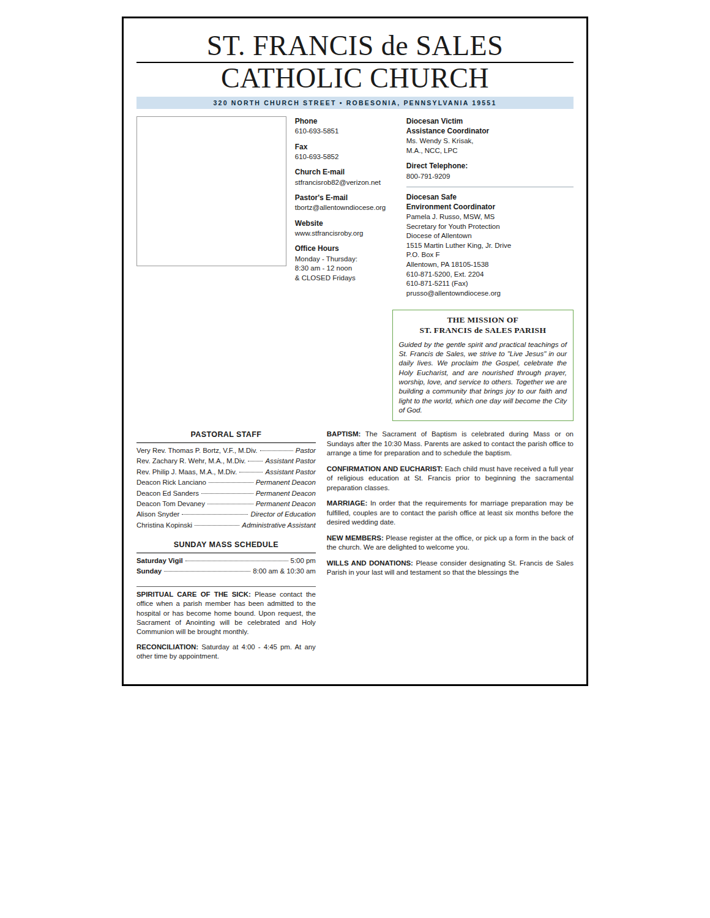ST. FRANCIS de SALES CATHOLIC CHURCH
320 NORTH CHURCH STREET • ROBESONIA, PENNSYLVANIA 19551
Phone
610-693-5851
Fax
610-693-5852
Church E-mail
stfrancisrob82@verizon.net
Pastor's E-mail
tbortz@allentowndiocese.org
Website
www.stfrancisroby.org
Office Hours
Monday - Thursday:
8:30 am - 12 noon
& CLOSED Fridays
Diocesan Victim
Assistance Coordinator
Ms. Wendy S. Krisak,
M.A., NCC, LPC
Direct Telephone:
800-791-9209
Diocesan Safe
Environment Coordinator
Pamela J. Russo, MSW, MS
Secretary for Youth Protection
Diocese of Allentown
1515 Martin Luther King, Jr. Drive
P.O. Box F
Allentown, PA 18105-1538
610-871-5200, Ext. 2204
610-871-5211 (Fax)
prusso@allentowndiocese.org
THE MISSION OF
ST. FRANCIS de SALES PARISH
Guided by the gentle spirit and practical teachings of St. Francis de Sales, we strive to "Live Jesus" in our daily lives. We proclaim the Gospel, celebrate the Holy Eucharist, and are nourished through prayer, worship, love, and service to others. Together we are building a community that brings joy to our faith and light to the world, which one day will become the City of God.
PASTORAL STAFF
Very Rev. Thomas P. Bortz, V.F., M.Div. Pastor
Rev. Zachary R. Wehr, M.A., M.Div. Assistant Pastor
Rev. Philip J. Maas, M.A., M.Div. Assistant Pastor
Deacon Rick Lanciano Permanent Deacon
Deacon Ed Sanders Permanent Deacon
Deacon Tom Devaney Permanent Deacon
Alison Snyder Director of Education
Christina Kopinski Administrative Assistant
SUNDAY MASS SCHEDULE
Saturday Vigil 5:00 pm
Sunday 8:00 am & 10:30 am
SPIRITUAL CARE OF THE SICK: Please contact the office when a parish member has been admitted to the hospital or has become home bound. Upon request, the Sacrament of Anointing will be celebrated and Holy Communion will be brought monthly.
RECONCILIATION: Saturday at 4:00 - 4:45 pm. At any other time by appointment.
BAPTISM: The Sacrament of Baptism is celebrated during Mass or on Sundays after the 10:30 Mass. Parents are asked to contact the parish office to arrange a time for preparation and to schedule the baptism.
CONFIRMATION AND EUCHARIST: Each child must have received a full year of religious education at St. Francis prior to beginning the sacramental preparation classes.
MARRIAGE: In order that the requirements for marriage preparation may be fulfilled, couples are to contact the parish office at least six months before the desired wedding date.
NEW MEMBERS: Please register at the office, or pick up a form in the back of the church. We are delighted to welcome you.
WILLS AND DONATIONS: Please consider designating St. Francis de Sales Parish in your last will and testament so that the blessings the